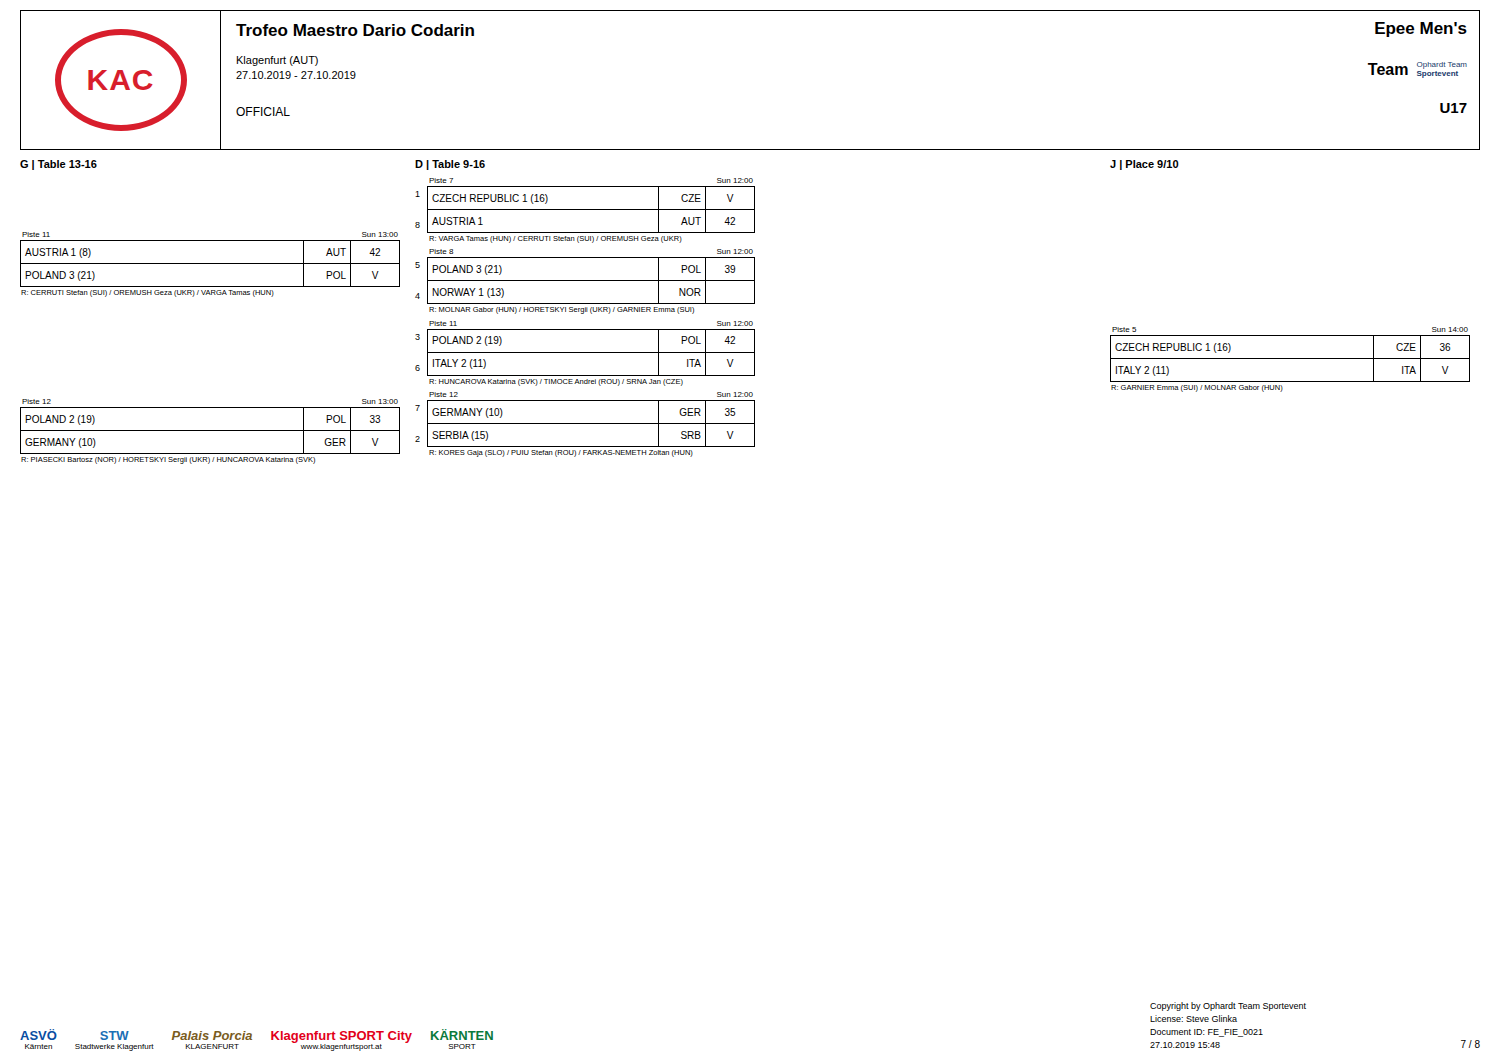KAC
Trofeo Maestro Dario Codarin
Klagenfurt (AUT)
27.10.2019 - 27.10.2019
OFFICIAL
Epee Men's
Team Ophardt Team
Sportevent
U17
G | Table 13-16
Piste 11 Sun 13:00
| AUSTRIA 1 (8) | AUT | 42 |
| POLAND 3 (21) | POL | V |
R: CERRUTI Stefan (SUI) / OREMUSH Geza (UKR) / VARGA Tamas (HUN)
Piste 12 Sun 13:00
| POLAND 2 (19) | POL | 33 |
| GERMANY (10) | GER | V |
R: PIASECKI Bartosz (NOR) / HORETSKYI Sergii (UKR) / HUNCAROVA Katarina (SVK)
D | Table 9-16
Piste 7 Sun 12:00
18
| CZECH REPUBLIC 1 (16) | CZE | V |
| AUSTRIA 1 | AUT | 42 |
R: VARGA Tamas (HUN) / CERRUTI Stefan (SUI) / OREMUSH Geza (UKR)
Piste 8 Sun 12:00
54
| POLAND 3 (21) | POL | 39 |
| NORWAY 1 (13) | NOR | |
R: MOLNAR Gabor (HUN) / HORETSKYI Sergii (UKR) / GARNIER Emma (SUI)
Piste 11 Sun 12:00
36
| POLAND 2 (19) | POL | 42 |
| ITALY 2 (11) | ITA | V |
R: HUNCAROVA Katarina (SVK) / TIMOCE Andrei (ROU) / SRNA Jan (CZE)
Piste 12 Sun 12:00
72
| GERMANY (10) | GER | 35 |
| SERBIA (15) | SRB | V |
R: KORES Gaja (SLO) / PUIU Stefan (ROU) / FARKAS-NEMETH Zoltan (HUN)
J | Place 9/10
Piste 5 Sun 14:00
| CZECH REPUBLIC 1 (16) | CZE | 36 |
| ITALY 2 (11) | ITA | V |
R: GARNIER Emma (SUI) / MOLNAR Gabor (HUN)
ASVÖ
Kärnten
STW
Stadtwerke Klagenfurt
Palais Porcia
KLAGENFURT
Klagenfurt SPORT City
www.klagenfurtsport.at
KÄRNTEN
SPORT
Copyright by Ophardt Team Sportevent
License: Steve Glinka
Document ID: FE_FIE_0021
27.10.2019 15:48 7 / 8